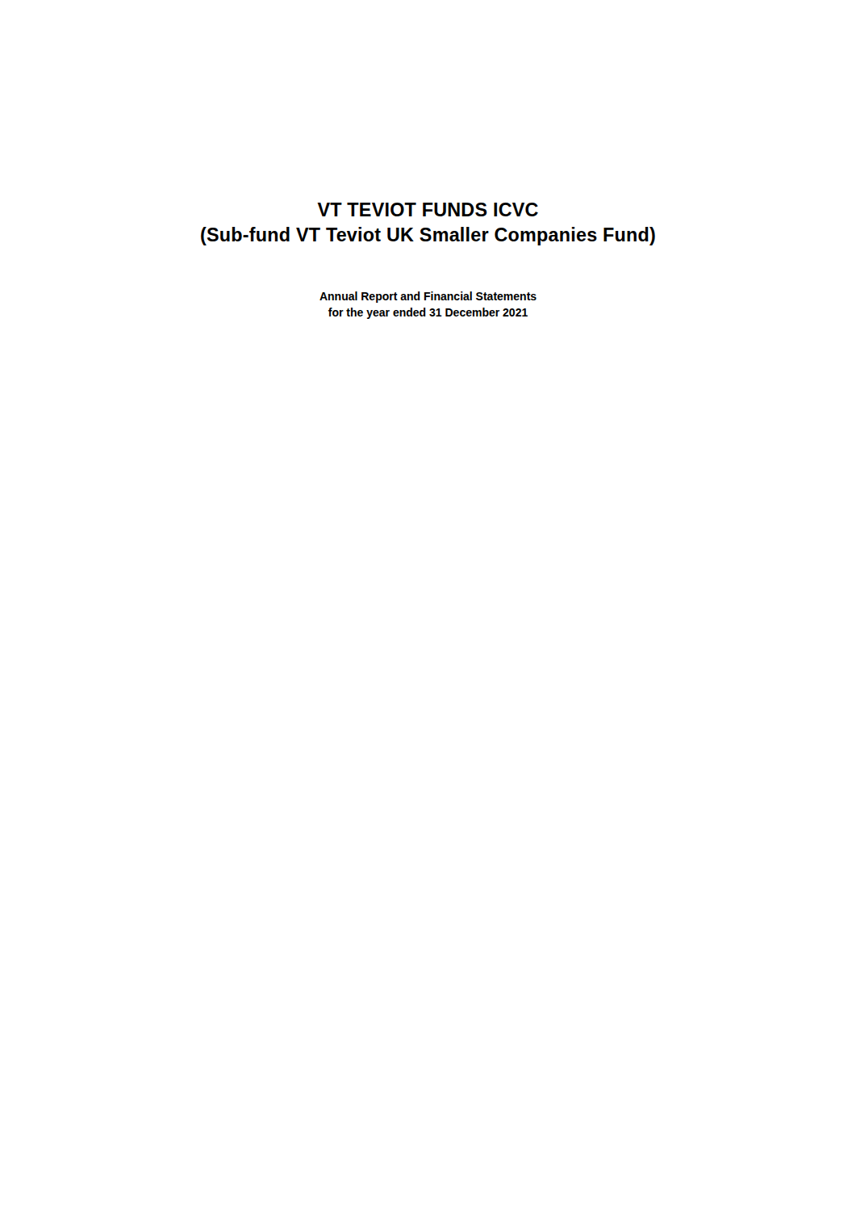VT TEVIOT FUNDS ICVC
(Sub-fund VT Teviot UK Smaller Companies Fund)
Annual Report and Financial Statements
for the year ended 31 December 2021